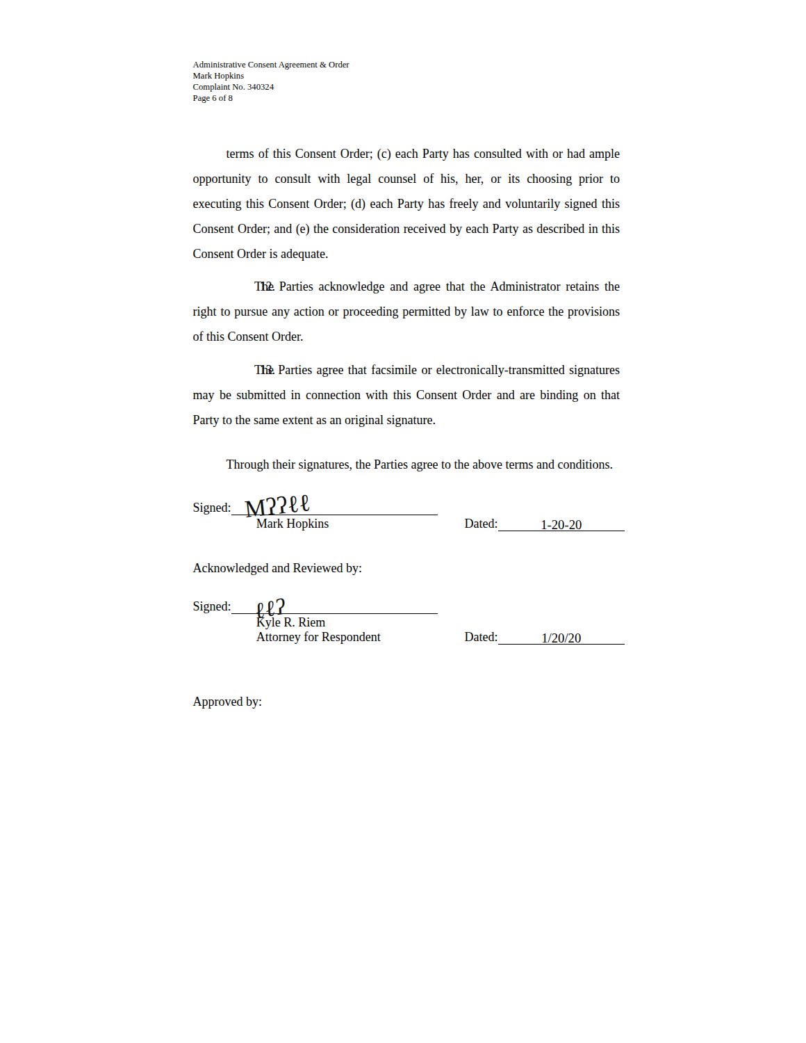Administrative Consent Agreement & Order
Mark Hopkins
Complaint No. 340324
Page 6 of 8
terms of this Consent Order; (c) each Party has consulted with or had ample opportunity to consult with legal counsel of his, her, or its choosing prior to executing this Consent Order; (d) each Party has freely and voluntarily signed this Consent Order; and (e) the consideration received by each Party as described in this Consent Order is adequate.
12. The Parties acknowledge and agree that the Administrator retains the right to pursue any action or proceeding permitted by law to enforce the provisions of this Consent Order.
13. The Parties agree that facsimile or electronically-transmitted signatures may be submitted in connection with this Consent Order and are binding on that Party to the same extent as an original signature.
Through their signatures, the Parties agree to the above terms and conditions.
Signed: Mʔʔℓℓ Mark Hopkins
Dated:1-20-20
Acknowledged and Reviewed by:
Signed: ℓℓʔ Kyle R. Riem Attorney for Respondent
Dated:1/20/20
Approved by: